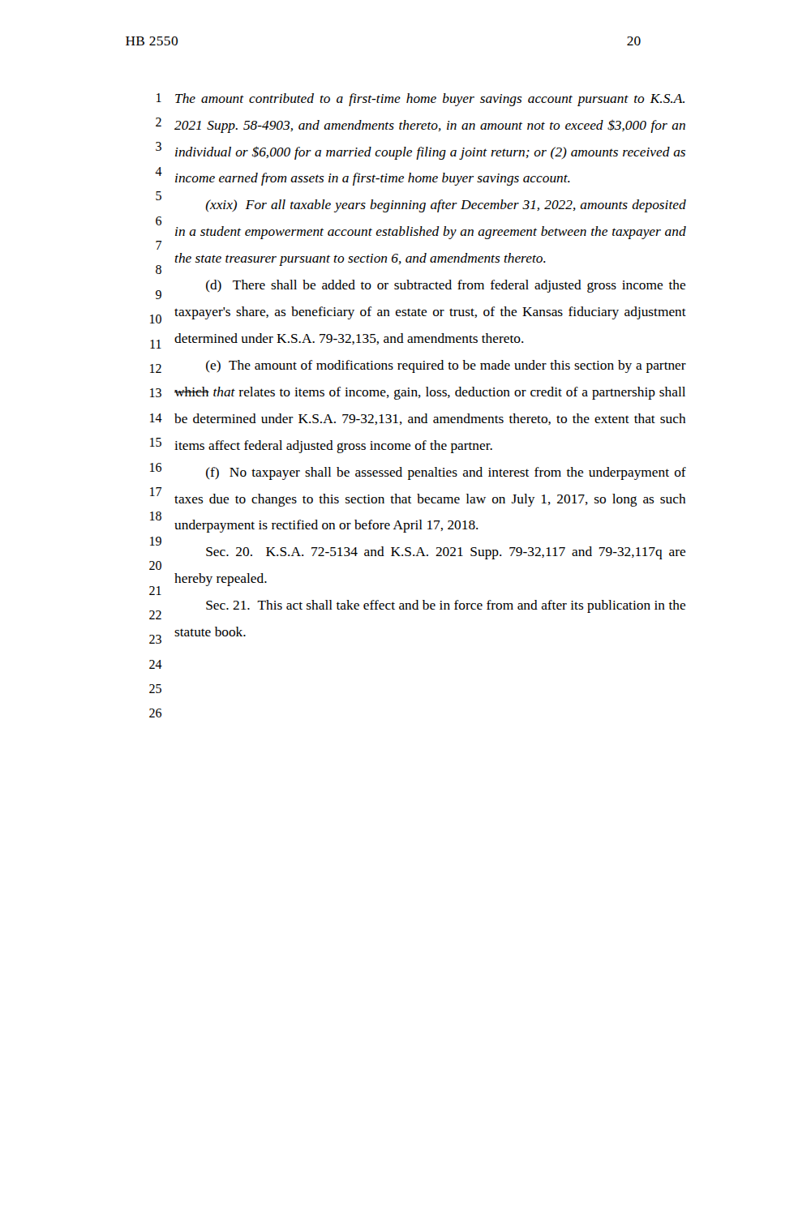HB 2550 20
1 2 3 4 5 6 7 8 9 10 11 12 13 14 15 16 17 18 19 20 21 22 23 24 25 26
The amount contributed to a first-time home buyer savings account pursuant to K.S.A. 2021 Supp. 58-4903, and amendments thereto, in an amount not to exceed $3,000 for an individual or $6,000 for a married couple filing a joint return; or (2) amounts received as income earned from assets in a first-time home buyer savings account.
(xxix) For all taxable years beginning after December 31, 2022, amounts deposited in a student empowerment account established by an agreement between the taxpayer and the state treasurer pursuant to section 6, and amendments thereto.
(d) There shall be added to or subtracted from federal adjusted gross income the taxpayer's share, as beneficiary of an estate or trust, of the Kansas fiduciary adjustment determined under K.S.A. 79-32,135, and amendments thereto.
(e) The amount of modifications required to be made under this section by a partner which that relates to items of income, gain, loss, deduction or credit of a partnership shall be determined under K.S.A. 79-32,131, and amendments thereto, to the extent that such items affect federal adjusted gross income of the partner.
(f) No taxpayer shall be assessed penalties and interest from the underpayment of taxes due to changes to this section that became law on July 1, 2017, so long as such underpayment is rectified on or before April 17, 2018.
Sec. 20. K.S.A. 72-5134 and K.S.A. 2021 Supp. 79-32,117 and 79-32,117q are hereby repealed.
Sec. 21. This act shall take effect and be in force from and after its publication in the statute book.